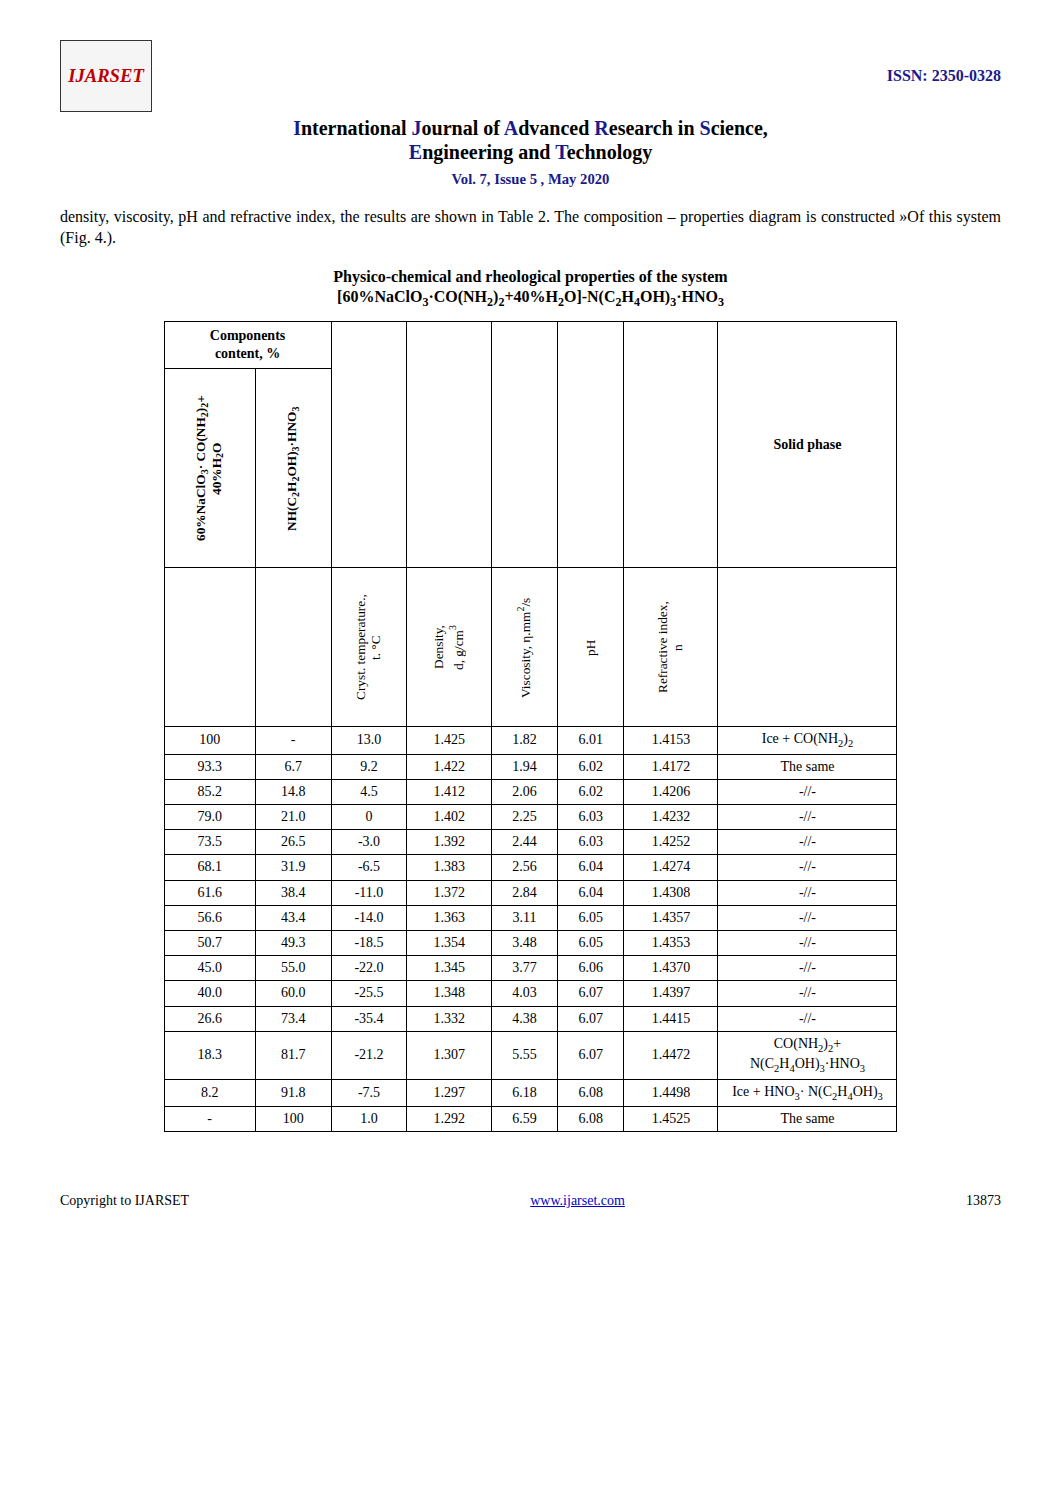IJARSET
ISSN: 2350-0328
International Journal of Advanced Research in Science,
Engineering and Technology
Vol. 7, Issue 5 , May 2020
density, viscosity, pH and refractive index, the results are shown in Table 2. The composition – properties diagram is constructed »Of this system (Fig. 4.).
Physico-chemical and rheological properties of the system
[60%NaClO3·CO(NH2)2+40%H2O]-N(C2H4OH)3·HNO3
| Components content, % | | | | | | Solid phase |
| --- | --- | --- | --- | --- | --- | --- |
| 60%NaClO 3 · CO(NH 2 ) 2 + 40%H 2 O | NH(C 2 H 2 OH) 3 ·HNO 3 |
| | | Cryst. temperature., t. °C | Density, d, g/cm 3 | Viscosity, η.mm 2 /s | pH | Refractive index, n | |
| 100 | - | 13.0 | 1.425 | 1.82 | 6.01 | 1.4153 | Ice + CO(NH 2 ) 2 |
| 93.3 | 6.7 | 9.2 | 1.422 | 1.94 | 6.02 | 1.4172 | The same |
| 85.2 | 14.8 | 4.5 | 1.412 | 2.06 | 6.02 | 1.4206 | -//- |
| 79.0 | 21.0 | 0 | 1.402 | 2.25 | 6.03 | 1.4232 | -//- |
| 73.5 | 26.5 | -3.0 | 1.392 | 2.44 | 6.03 | 1.4252 | -//- |
| 68.1 | 31.9 | -6.5 | 1.383 | 2.56 | 6.04 | 1.4274 | -//- |
| 61.6 | 38.4 | -11.0 | 1.372 | 2.84 | 6.04 | 1.4308 | -//- |
| 56.6 | 43.4 | -14.0 | 1.363 | 3.11 | 6.05 | 1.4357 | -//- |
| 50.7 | 49.3 | -18.5 | 1.354 | 3.48 | 6.05 | 1.4353 | -//- |
| 45.0 | 55.0 | -22.0 | 1.345 | 3.77 | 6.06 | 1.4370 | -//- |
| 40.0 | 60.0 | -25.5 | 1.348 | 4.03 | 6.07 | 1.4397 | -//- |
| 26.6 | 73.4 | -35.4 | 1.332 | 4.38 | 6.07 | 1.4415 | -//- |
| 18.3 | 81.7 | -21.2 | 1.307 | 5.55 | 6.07 | 1.4472 | CO(NH 2 ) 2 + N(C 2 H 4 OH) 3 ·HNO 3 |
| 8.2 | 91.8 | -7.5 | 1.297 | 6.18 | 6.08 | 1.4498 | Ice + HNO 3 · N(C 2 H 4 OH) 3 |
| - | 100 | 1.0 | 1.292 | 6.59 | 6.08 | 1.4525 | The same |
Copyright to IJARSET
www.ijarset.com
13873